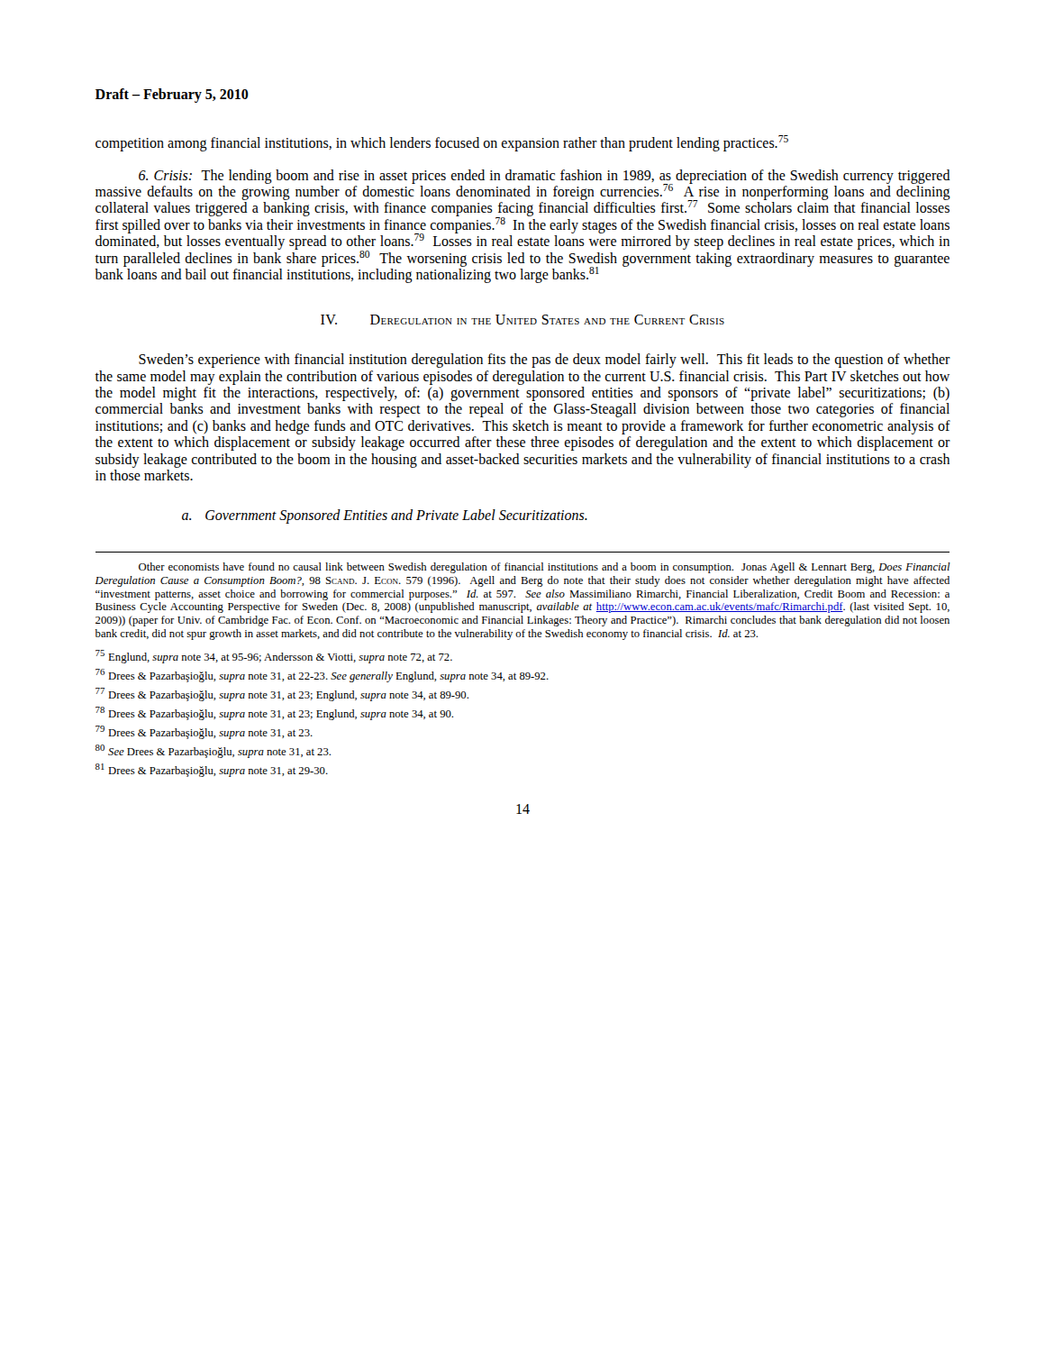Draft – February 5, 2010
competition among financial institutions, in which lenders focused on expansion rather than prudent lending practices.75
6. Crisis: The lending boom and rise in asset prices ended in dramatic fashion in 1989, as depreciation of the Swedish currency triggered massive defaults on the growing number of domestic loans denominated in foreign currencies.76 A rise in nonperforming loans and declining collateral values triggered a banking crisis, with finance companies facing financial difficulties first.77 Some scholars claim that financial losses first spilled over to banks via their investments in finance companies.78 In the early stages of the Swedish financial crisis, losses on real estate loans dominated, but losses eventually spread to other loans.79 Losses in real estate loans were mirrored by steep declines in real estate prices, which in turn paralleled declines in bank share prices.80 The worsening crisis led to the Swedish government taking extraordinary measures to guarantee bank loans and bail out financial institutions, including nationalizing two large banks.81
IV. Deregulation in the United States and the Current Crisis
Sweden’s experience with financial institution deregulation fits the pas de deux model fairly well. This fit leads to the question of whether the same model may explain the contribution of various episodes of deregulation to the current U.S. financial crisis. This Part IV sketches out how the model might fit the interactions, respectively, of: (a) government sponsored entities and sponsors of “private label” securitizations; (b) commercial banks and investment banks with respect to the repeal of the Glass-Steagall division between those two categories of financial institutions; and (c) banks and hedge funds and OTC derivatives. This sketch is meant to provide a framework for further econometric analysis of the extent to which displacement or subsidy leakage occurred after these three episodes of deregulation and the extent to which displacement or subsidy leakage contributed to the boom in the housing and asset-backed securities markets and the vulnerability of financial institutions to a crash in those markets.
a. Government Sponsored Entities and Private Label Securitizations.
Other economists have found no causal link between Swedish deregulation of financial institutions and a boom in consumption. Jonas Agell & Lennart Berg, Does Financial Deregulation Cause a Consumption Boom?, 98 Scand. J. Econ. 579 (1996). Agell and Berg do note that their study does not consider whether deregulation might have affected “investment patterns, asset choice and borrowing for commercial purposes.” Id. at 597. See also Massimiliano Rimarchi, Financial Liberalization, Credit Boom and Recession: a Business Cycle Accounting Perspective for Sweden (Dec. 8, 2008) (unpublished manuscript, available at http://www.econ.cam.ac.uk/events/mafc/Rimarchi.pdf. (last visited Sept. 10, 2009)) (paper for Univ. of Cambridge Fac. of Econ. Conf. on “Macroeconomic and Financial Linkages: Theory and Practice”). Rimarchi concludes that bank deregulation did not loosen bank credit, did not spur growth in asset markets, and did not contribute to the vulnerability of the Swedish economy to financial crisis. Id. at 23.
75 Englund, supra note 34, at 95-96; Andersson & Viotti, supra note 72, at 72.
76 Drees & Pazarbaşioğlu, supra note 31, at 22-23. See generally Englund, supra note 34, at 89-92.
77 Drees & Pazarbaşioğlu, supra note 31, at 23; Englund, supra note 34, at 89-90.
78 Drees & Pazarbaşioğlu, supra note 31, at 23; Englund, supra note 34, at 90.
79 Drees & Pazarbaşioğlu, supra note 31, at 23.
80 See Drees & Pazarbaşioğlu, supra note 31, at 23.
81 Drees & Pazarbaşioğlu, supra note 31, at 29-30.
14